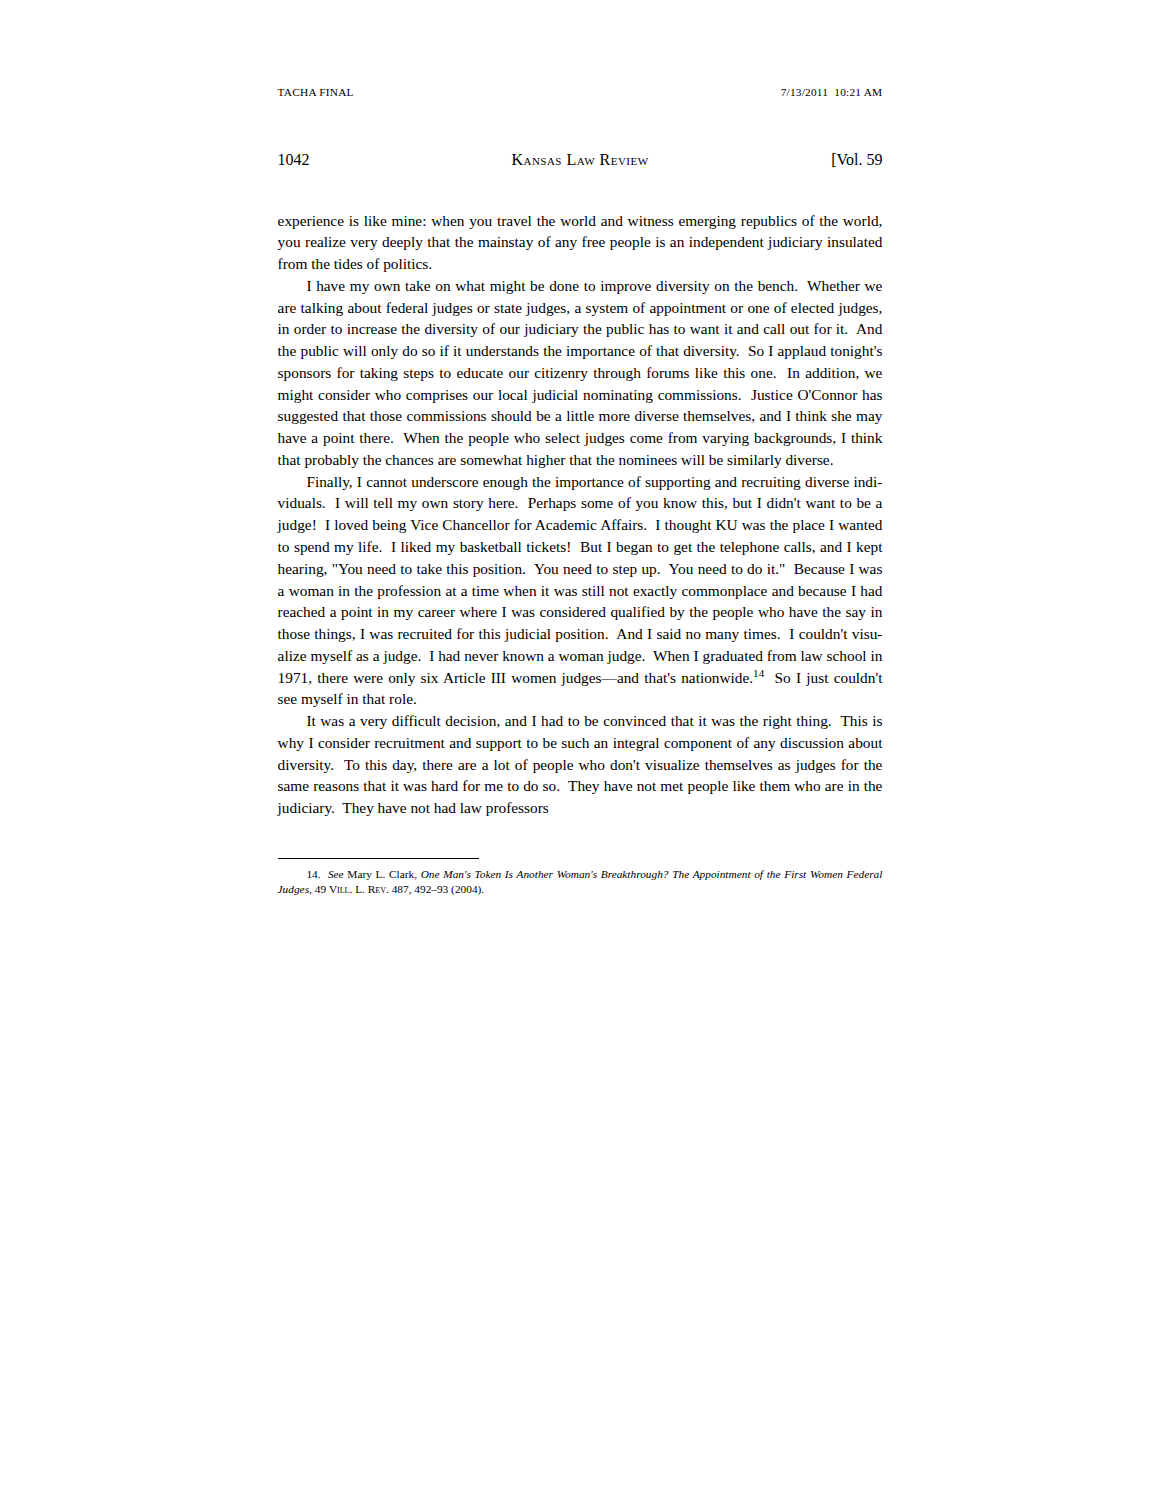Tacha Final 7/13/2011 10:21 AM
1042 Kansas Law Review [Vol. 59
experience is like mine: when you travel the world and witness emerging republics of the world, you realize very deeply that the mainstay of any free people is an independent judiciary insulated from the tides of politics.
I have my own take on what might be done to improve diversity on the bench. Whether we are talking about federal judges or state judges, a system of appointment or one of elected judges, in order to increase the diversity of our judiciary the public has to want it and call out for it. And the public will only do so if it understands the importance of that diversity. So I applaud tonight's sponsors for taking steps to educate our citizenry through forums like this one. In addition, we might consider who comprises our local judicial nominating commissions. Justice O'Connor has suggested that those commissions should be a little more diverse themselves, and I think she may have a point there. When the people who select judges come from varying backgrounds, I think that probably the chances are somewhat higher that the nominees will be similarly diverse.
Finally, I cannot underscore enough the importance of supporting and recruiting diverse individuals. I will tell my own story here. Perhaps some of you know this, but I didn't want to be a judge! I loved being Vice Chancellor for Academic Affairs. I thought KU was the place I wanted to spend my life. I liked my basketball tickets! But I began to get the telephone calls, and I kept hearing, "You need to take this position. You need to step up. You need to do it." Because I was a woman in the profession at a time when it was still not exactly commonplace and because I had reached a point in my career where I was considered qualified by the people who have the say in those things, I was recruited for this judicial position. And I said no many times. I couldn't visualize myself as a judge. I had never known a woman judge. When I graduated from law school in 1971, there were only six Article III women judges—and that's nationwide.14 So I just couldn't see myself in that role.
It was a very difficult decision, and I had to be convinced that it was the right thing. This is why I consider recruitment and support to be such an integral component of any discussion about diversity. To this day, there are a lot of people who don't visualize themselves as judges for the same reasons that it was hard for me to do so. They have not met people like them who are in the judiciary. They have not had law professors
14. See Mary L. Clark, One Man's Token Is Another Woman's Breakthrough? The Appointment of the First Women Federal Judges, 49 Vill. L. Rev. 487, 492–93 (2004).